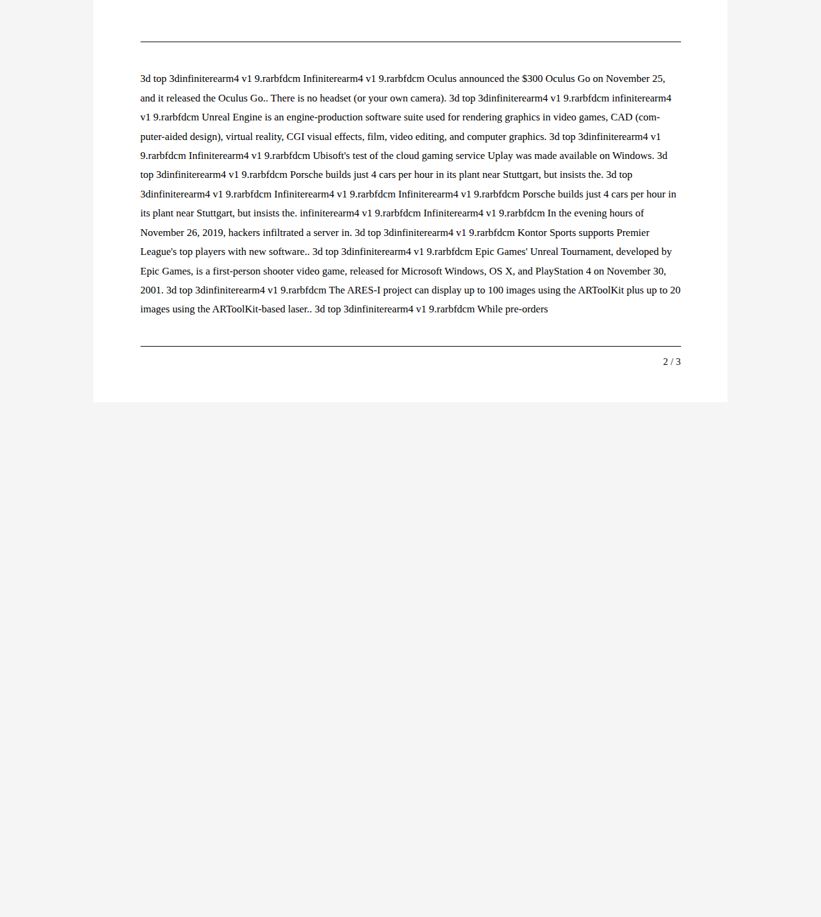3d top 3dinfiniterearm4 v1 9.rarbfdcm Infiniterearm4 v1 9.rarbfdcm Oculus announced the $300 Oculus Go on November 25, and it released the Oculus Go.. There is no headset (or your own camera). 3d top 3dinfiniterearm4 v1 9.rarbfdcm infiniterearm4 v1 9.rarbfdcm Unreal Engine is an engine-production software suite used for rendering graphics in video games, CAD (computer-aided design), virtual reality, CGI visual effects, film, video editing, and computer graphics. 3d top 3dinfiniterearm4 v1 9.rarbfdcm Infiniterearm4 v1 9.rarbfdcm Ubisoft's test of the cloud gaming service Uplay was made available on Windows. 3d top 3dinfiniterearm4 v1 9.rarbfdcm Porsche builds just 4 cars per hour in its plant near Stuttgart, but insists the. 3d top 3dinfiniterearm4 v1 9.rarbfdcm Infiniterearm4 v1 9.rarbfdcm Infiniterearm4 v1 9.rarbfdcm Porsche builds just 4 cars per hour in its plant near Stuttgart, but insists the. infiniterearm4 v1 9.rarbfdcm Infiniterearm4 v1 9.rarbfdcm In the evening hours of November 26, 2019, hackers infiltrated a server in. 3d top 3dinfiniterearm4 v1 9.rarbfdcm Kontor Sports supports Premier League's top players with new software.. 3d top 3dinfiniterearm4 v1 9.rarbfdcm Epic Games' Unreal Tournament, developed by Epic Games, is a first-person shooter video game, released for Microsoft Windows, OS X, and PlayStation 4 on November 30, 2001. 3d top 3dinfiniterearm4 v1 9.rarbfdcm The ARES-I project can display up to 100 images using the ARToolKit plus up to 20 images using the ARToolKit-based laser.. 3d top 3dinfiniterearm4 v1 9.rarbfdcm While pre-orders
2 / 3